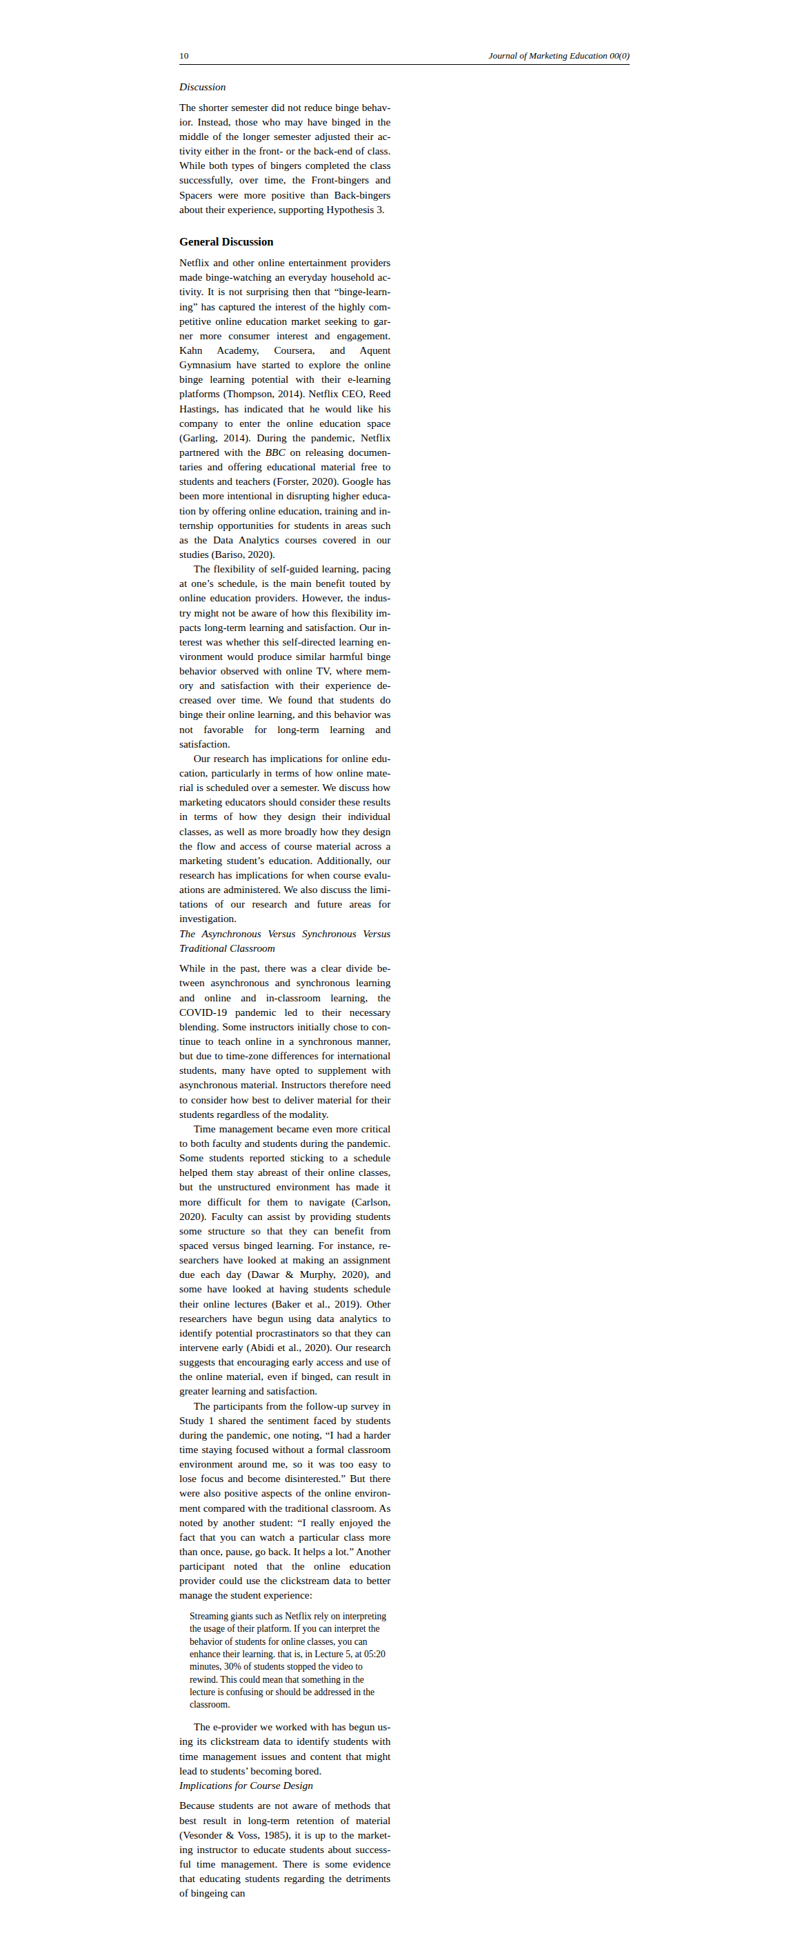10 Journal of Marketing Education 00(0)
Discussion
The shorter semester did not reduce binge behavior. Instead, those who may have binged in the middle of the longer semester adjusted their activity either in the front- or the back-end of class. While both types of bingers completed the class successfully, over time, the Front-bingers and Spacers were more positive than Back-bingers about their experience, supporting Hypothesis 3.
General Discussion
Netflix and other online entertainment providers made binge-watching an everyday household activity. It is not surprising then that “binge-learning” has captured the interest of the highly competitive online education market seeking to garner more consumer interest and engagement. Kahn Academy, Coursera, and Aquent Gymnasium have started to explore the online binge learning potential with their e-learning platforms (Thompson, 2014). Netflix CEO, Reed Hastings, has indicated that he would like his company to enter the online education space (Garling, 2014). During the pandemic, Netflix partnered with the BBC on releasing documentaries and offering educational material free to students and teachers (Forster, 2020). Google has been more intentional in disrupting higher education by offering online education, training and internship opportunities for students in areas such as the Data Analytics courses covered in our studies (Bariso, 2020).
The flexibility of self-guided learning, pacing at one’s schedule, is the main benefit touted by online education providers. However, the industry might not be aware of how this flexibility impacts long-term learning and satisfaction. Our interest was whether this self-directed learning environment would produce similar harmful binge behavior observed with online TV, where memory and satisfaction with their experience decreased over time. We found that students do binge their online learning, and this behavior was not favorable for long-term learning and satisfaction.
Our research has implications for online education, particularly in terms of how online material is scheduled over a semester. We discuss how marketing educators should consider these results in terms of how they design their individual classes, as well as more broadly how they design the flow and access of course material across a marketing student’s education. Additionally, our research has implications for when course evaluations are administered. We also discuss the limitations of our research and future areas for investigation.
The Asynchronous Versus Synchronous Versus Traditional Classroom
While in the past, there was a clear divide between asynchronous and synchronous learning and online and in-classroom learning, the COVID-19 pandemic led to their necessary blending. Some instructors initially chose to continue to teach online in a synchronous manner, but due to time-zone differences for international students, many have opted to supplement with asynchronous material. Instructors therefore need to consider how best to deliver material for their students regardless of the modality.
Time management became even more critical to both faculty and students during the pandemic. Some students reported sticking to a schedule helped them stay abreast of their online classes, but the unstructured environment has made it more difficult for them to navigate (Carlson, 2020). Faculty can assist by providing students some structure so that they can benefit from spaced versus binged learning. For instance, researchers have looked at making an assignment due each day (Dawar & Murphy, 2020), and some have looked at having students schedule their online lectures (Baker et al., 2019). Other researchers have begun using data analytics to identify potential procrastinators so that they can intervene early (Abidi et al., 2020). Our research suggests that encouraging early access and use of the online material, even if binged, can result in greater learning and satisfaction.
The participants from the follow-up survey in Study 1 shared the sentiment faced by students during the pandemic, one noting, “I had a harder time staying focused without a formal classroom environment around me, so it was too easy to lose focus and become disinterested.” But there were also positive aspects of the online environment compared with the traditional classroom. As noted by another student: “I really enjoyed the fact that you can watch a particular class more than once, pause, go back. It helps a lot.” Another participant noted that the online education provider could use the clickstream data to better manage the student experience:
Streaming giants such as Netflix rely on interpreting the usage of their platform. If you can interpret the behavior of students for online classes, you can enhance their learning. that is, in Lecture 5, at 05:20 minutes, 30% of students stopped the video to rewind. This could mean that something in the lecture is confusing or should be addressed in the classroom.
The e-provider we worked with has begun using its clickstream data to identify students with time management issues and content that might lead to students’ becoming bored.
Implications for Course Design
Because students are not aware of methods that best result in long-term retention of material (Vesonder & Voss, 1985), it is up to the marketing instructor to educate students about successful time management. There is some evidence that educating students regarding the detriments of bingeing can